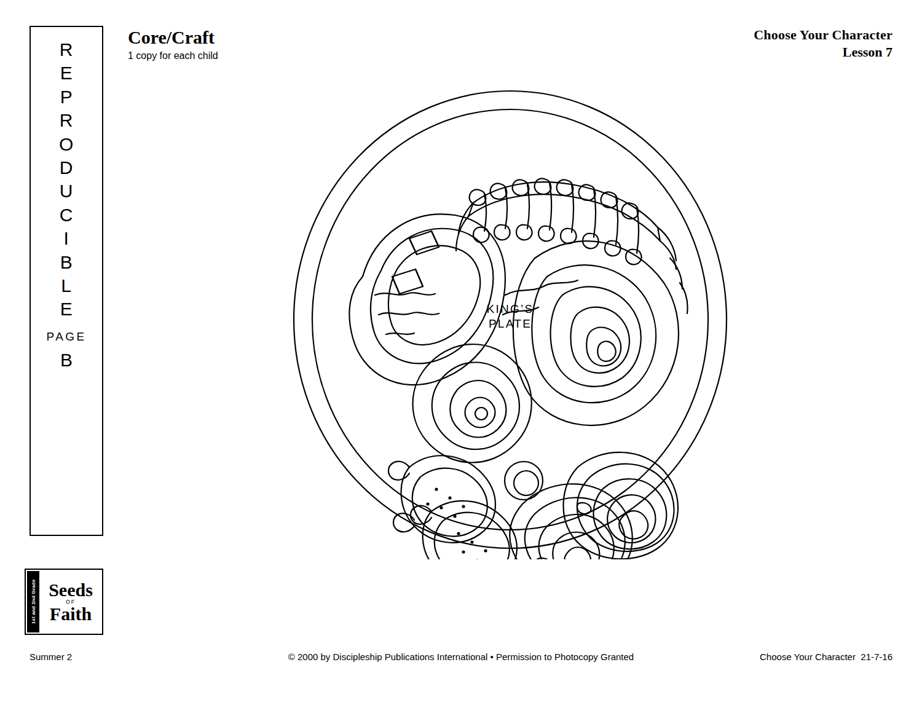R
E
P
R
O
D
U
C
I
B
L
E
PAGE
B
Core/Craft
1 copy for each child
Choose Your Character
Lesson 7
KING’S
PLATE
1st and 2nd Grade
Seeds
OF
Faith
Summer 2
© 2000 by Discipleship Publications International • Permission to Photocopy Granted
Choose Your Character 21-7-16